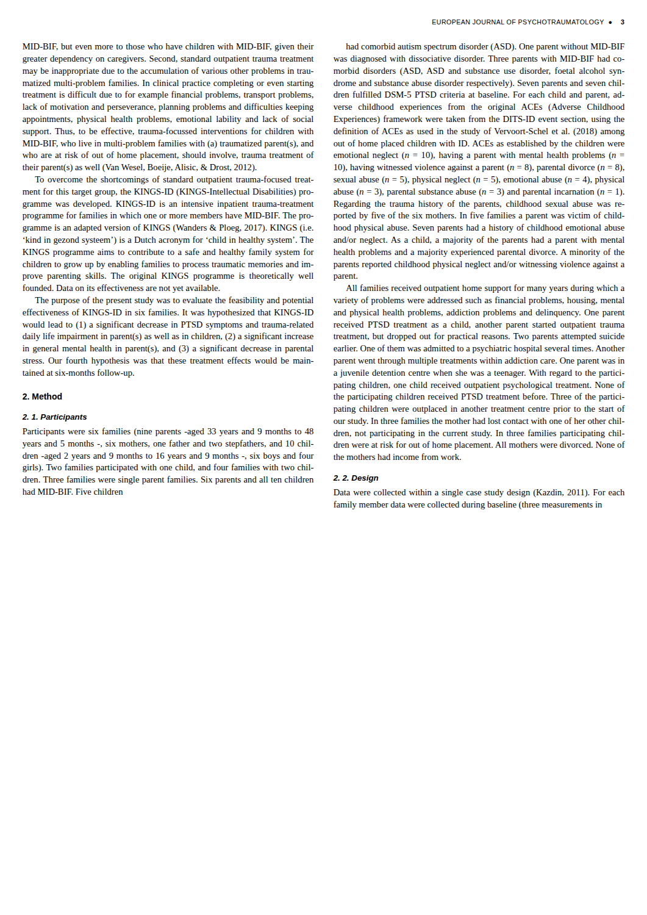EUROPEAN JOURNAL OF PSYCHOTRAUMATOLOGY ● 3
MID-BIF, but even more to those who have children with MID-BIF, given their greater dependency on caregivers. Second, standard outpatient trauma treatment may be inappropriate due to the accumulation of various other problems in traumatized multi-problem families. In clinical practice completing or even starting treatment is difficult due to for example financial problems, transport problems, lack of motivation and perseverance, planning problems and difficulties keeping appointments, physical health problems, emotional lability and lack of social support. Thus, to be effective, trauma-focussed interventions for children with MID-BIF, who live in multi-problem families with (a) traumatized parent(s), and who are at risk of out of home placement, should involve, trauma treatment of their parent(s) as well (Van Wesel, Boeije, Alisic, & Drost, 2012).
To overcome the shortcomings of standard outpatient trauma-focused treatment for this target group, the KINGS-ID (KINGS-Intellectual Disabilities) programme was developed. KINGS-ID is an intensive inpatient trauma-treatment programme for families in which one or more members have MID-BIF. The programme is an adapted version of KINGS (Wanders & Ploeg, 2017). KINGS (i.e. ‘kind in gezond systeem’) is a Dutch acronym for ‘child in healthy system’. The KINGS programme aims to contribute to a safe and healthy family system for children to grow up by enabling families to process traumatic memories and improve parenting skills. The original KINGS programme is theoretically well founded. Data on its effectiveness are not yet available.
The purpose of the present study was to evaluate the feasibility and potential effectiveness of KINGS-ID in six families. It was hypothesized that KINGS-ID would lead to (1) a significant decrease in PTSD symptoms and trauma-related daily life impairment in parent(s) as well as in children, (2) a significant increase in general mental health in parent(s), and (3) a significant decrease in parental stress. Our fourth hypothesis was that these treatment effects would be maintained at six-months follow-up.
2. Method
2. 1. Participants
Participants were six families (nine parents -aged 33 years and 9 months to 48 years and 5 months -, six mothers, one father and two stepfathers, and 10 children -aged 2 years and 9 months to 16 years and 9 months -, six boys and four girls). Two families participated with one child, and four families with two children. Three families were single parent families. Six parents and all ten children had MID-BIF. Five children
had comorbid autism spectrum disorder (ASD). One parent without MID-BIF was diagnosed with dissociative disorder. Three parents with MID-BIF had comorbid disorders (ASD, ASD and substance use disorder, foetal alcohol syndrome and substance abuse disorder respectively). Seven parents and seven children fulfilled DSM-5 PTSD criteria at baseline. For each child and parent, adverse childhood experiences from the original ACEs (Adverse Childhood Experiences) framework were taken from the DITS-ID event section, using the definition of ACEs as used in the study of Vervoort-Schel et al. (2018) among out of home placed children with ID. ACEs as established by the children were emotional neglect (n = 10), having a parent with mental health problems (n = 10), having witnessed violence against a parent (n = 8), parental divorce (n = 8), sexual abuse (n = 5), physical neglect (n = 5), emotional abuse (n = 4), physical abuse (n = 3), parental substance abuse (n = 3) and parental incarnation (n = 1). Regarding the trauma history of the parents, childhood sexual abuse was reported by five of the six mothers. In five families a parent was victim of childhood physical abuse. Seven parents had a history of childhood emotional abuse and/or neglect. As a child, a majority of the parents had a parent with mental health problems and a majority experienced parental divorce. A minority of the parents reported childhood physical neglect and/or witnessing violence against a parent.
All families received outpatient home support for many years during which a variety of problems were addressed such as financial problems, housing, mental and physical health problems, addiction problems and delinquency. One parent received PTSD treatment as a child, another parent started outpatient trauma treatment, but dropped out for practical reasons. Two parents attempted suicide earlier. One of them was admitted to a psychiatric hospital several times. Another parent went through multiple treatments within addiction care. One parent was in a juvenile detention centre when she was a teenager. With regard to the participating children, one child received outpatient psychological treatment. None of the participating children received PTSD treatment before. Three of the participating children were outplaced in another treatment centre prior to the start of our study. In three families the mother had lost contact with one of her other children, not participating in the current study. In three families participating children were at risk for out of home placement. All mothers were divorced. None of the mothers had income from work.
2. 2. Design
Data were collected within a single case study design (Kazdin, 2011). For each family member data were collected during baseline (three measurements in